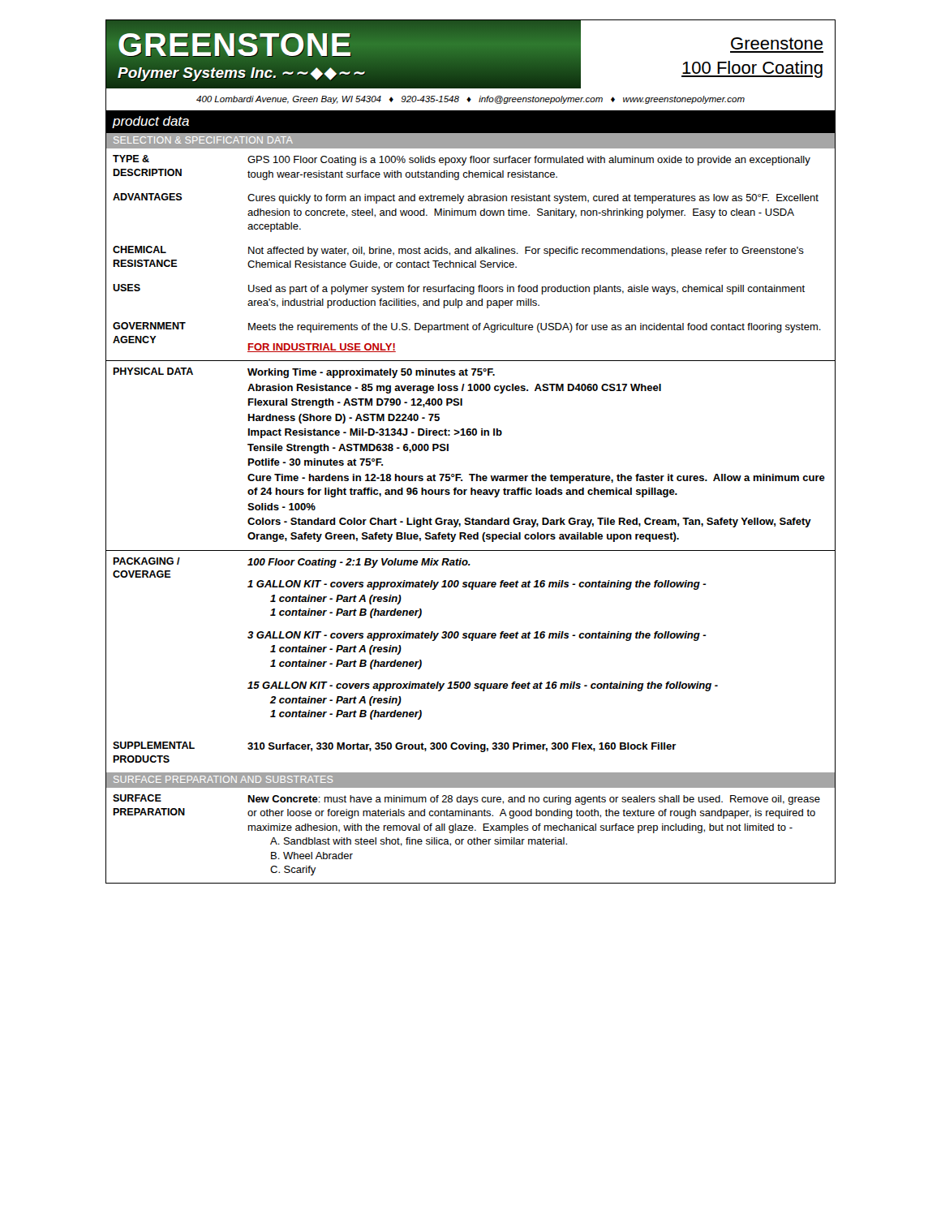GREENSTONE
Polymer Systems Inc. ∼∼◆◆∼∼
Greenstone
100 Floor Coating
400 Lombardi Avenue, Green Bay, WI 54304 ♦ 920-435-1548 ♦ info@greenstonepolymer.com ♦ www.greenstonepolymer.com
product data
SELECTION & SPECIFICATION DATA
| Type & Description | GPS 100 Floor Coating is a 100% solids epoxy floor surfacer formulated with aluminum oxide to provide an exceptionally tough wear-resistant surface with outstanding chemical resistance. |
| Advantages | Cures quickly to form an impact and extremely abrasion resistant system, cured at temperatures as low as 50°F. Excellent adhesion to concrete, steel, and wood. Minimum down time. Sanitary, non-shrinking polymer. Easy to clean - USDA acceptable. |
| Chemical Resistance | Not affected by water, oil, brine, most acids, and alkalines. For specific recommendations, please refer to Greenstone's Chemical Resistance Guide, or contact Technical Service. |
| Uses | Used as part of a polymer system for resurfacing floors in food production plants, aisle ways, chemical spill containment area's, industrial production facilities, and pulp and paper mills. |
| Government Agency | Meets the requirements of the U.S. Department of Agriculture (USDA) for use as an incidental food contact flooring system. FOR INDUSTRIAL USE ONLY! |
| Physical Data | Working Time - approximately 50 minutes at 75°F. Abrasion Resistance - 85 mg average loss / 1000 cycles. ASTM D4060 CS17 Wheel Flexural Strength - ASTM D790 - 12,400 PSI Hardness (Shore D) - ASTM D2240 - 75 Impact Resistance - Mil-D-3134J - Direct: >160 in lb Tensile Strength - ASTMD638 - 6,000 PSI Potlife - 30 minutes at 75°F. Cure Time - hardens in 12-18 hours at 75°F. The warmer the temperature, the faster it cures. Allow a minimum cure of 24 hours for light traffic, and 96 hours for heavy traffic loads and chemical spillage. Solids - 100% Colors - Standard Color Chart - Light Gray, Standard Gray, Dark Gray, Tile Red, Cream, Tan, Safety Yellow, Safety Orange, Safety Green, Safety Blue, Safety Red (special colors available upon request). |
| Packaging / Coverage | 100 Floor Coating - 2:1 By Volume Mix Ratio. 1 GALLON KIT - covers approximately 100 square feet at 16 mils - containing the following - 1 container - Part A (resin) 1 container - Part B (hardener) 3 GALLON KIT - covers approximately 300 square feet at 16 mils - containing the following - 1 container - Part A (resin) 1 container - Part B (hardener) 15 GALLON KIT - covers approximately 1500 square feet at 16 mils - containing the following - 2 container - Part A (resin) 1 container - Part B (hardener) |
| Supplemental Products | 310 Surfacer, 330 Mortar, 350 Grout, 300 Coving, 330 Primer, 300 Flex, 160 Block Filler |
SURFACE PREPARATION AND SUBSTRATES
| Surface Preparation | New Concrete : must have a minimum of 28 days cure, and no curing agents or sealers shall be used. Remove oil, grease or other loose or foreign materials and contaminants. A good bonding tooth, the texture of rough sandpaper, is required to maximize adhesion, with the removal of all glaze. Examples of mechanical surface prep including, but not limited to - A. Sandblast with steel shot, fine silica, or other similar material. B. Wheel Abrader C. Scarify |